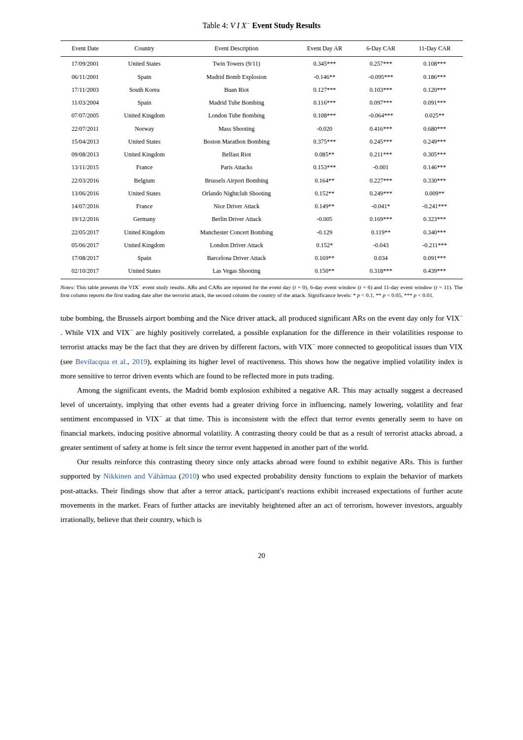Table 4: V I X− Event Study Results
| Event Date | Country | Event Description | Event Day AR | 6-Day CAR | 11-Day CAR |
| --- | --- | --- | --- | --- | --- |
| 17/09/2001 | United States | Twin Towers (9/11) | 0.345*** | 0.257*** | 0.108*** |
| 06/11/2001 | Spain | Madrid Bomb Explosion | -0.146** | -0.095*** | 0.186*** |
| 17/11/2003 | South Korea | Buan Riot | 0.127*** | 0.103*** | 0.120*** |
| 11/03/2004 | Spain | Madrid Tube Bombing | 0.116*** | 0.097*** | 0.091*** |
| 07/07/2005 | United Kingdom | London Tube Bombing | 0.108*** | -0.064*** | 0.025** |
| 22/07/2011 | Norway | Mass Shooting | -0.020 | 0.416*** | 0.680*** |
| 15/04/2013 | United States | Boston Marathon Bombing | 0.375*** | 0.245*** | 0.249*** |
| 09/08/2013 | United Kingdom | Belfast Riot | 0.085** | 0.211*** | 0.305*** |
| 13/11/2015 | France | Paris Attacks | 0.153*** | -0.001 | 0.146*** |
| 22/03/2016 | Belgium | Brussels Airport Bombing | 0.164** | 0.227*** | 0.330*** |
| 13/06/2016 | United States | Orlando Nightclub Shooting | 0.152** | 0.249*** | 0.009** |
| 14/07/2016 | France | Nice Driver Attack | 0.149** | -0.041* | -0.241*** |
| 19/12/2016 | Germany | Berlin Driver Attack | -0.005 | 0.169*** | 0.323*** |
| 22/05/2017 | United Kingdom | Manchester Concert Bombing | -0.129 | 0.119** | 0.340*** |
| 05/06/2017 | United Kingdom | London Driver Attack | 0.152* | -0.043 | -0.211*** |
| 17/08/2017 | Spain | Barcelona Driver Attack | 0.169** | 0.034 | 0.091*** |
| 02/10/2017 | United States | Las Vegas Shooting | 0.150** | 0.318*** | 0.439*** |
Notes: This table presents the VIX− event study results. ARs and CARs are reported for the event day (t = 0), 6-day event window (t = 6) and 11-day event window (t = 11). The first column reports the first trading date after the terrorist attack, the second column the country of the attack. Significance levels: * p < 0.1, ** p < 0.05, *** p < 0.01.
tube bombing, the Brussels airport bombing and the Nice driver attack, all produced significant ARs on the event day only for VIX− . While VIX and VIX− are highly positively correlated, a possible explanation for the difference in their volatilities response to terrorist attacks may be the fact that they are driven by different factors, with VIX− more connected to geopolitical issues than VIX (see Bevilacqua et al., 2019), explaining its higher level of reactiveness. This shows how the negative implied volatility index is more sensitive to terror driven events which are found to be reflected more in puts trading.
Among the significant events, the Madrid bomb explosion exhibited a negative AR. This may actually suggest a decreased level of uncertainty, implying that other events had a greater driving force in influencing, namely lowering, volatility and fear sentiment encompassed in VIX− at that time. This is inconsistent with the effect that terror events generally seem to have on financial markets, inducing positive abnormal volatility. A contrasting theory could be that as a result of terrorist attacks abroad, a greater sentiment of safety at home is felt since the terror event happened in another part of the world.
Our results reinforce this contrasting theory since only attacks abroad were found to exhibit negative ARs. This is further supported by Nikkinen and Vähämaa (2010) who used expected probability density functions to explain the behavior of markets post-attacks. Their findings show that after a terror attack, participant's reactions exhibit increased expectations of further acute movements in the market. Fears of further attacks are inevitably heightened after an act of terrorism, however investors, arguably irrationally, believe that their country, which is
20